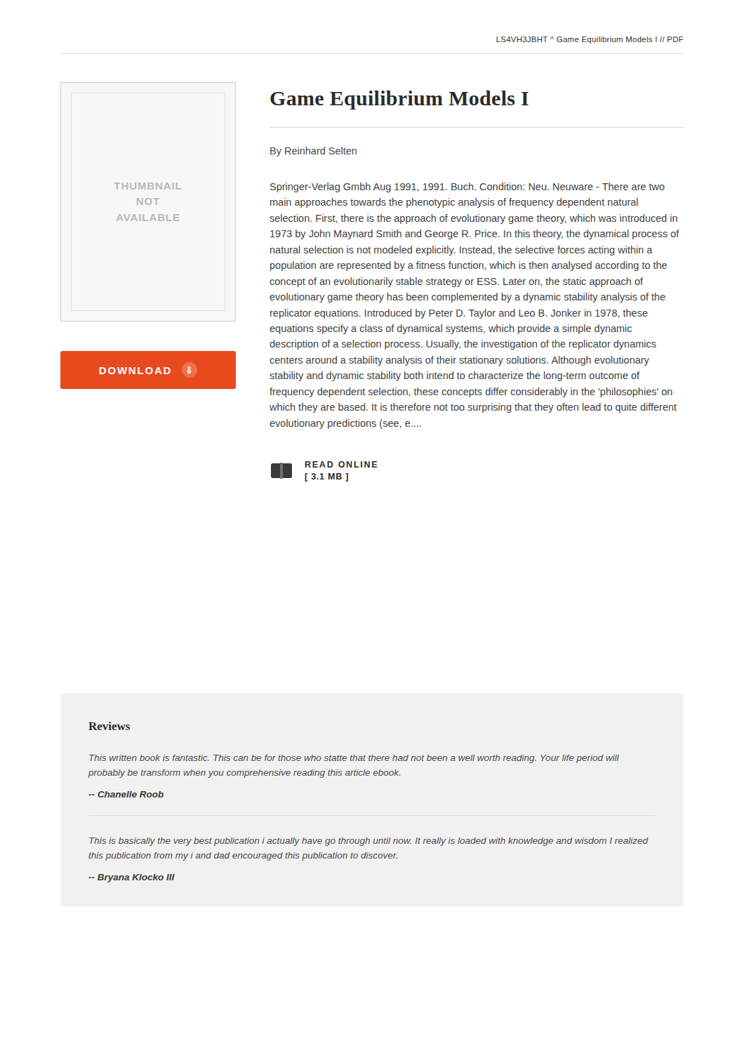LS4VH3JBHT ^ Game Equilibrium Models I // PDF
Thumbnail
not
available
Download ⇩
Game Equilibrium Models I
By Reinhard Selten
Springer-Verlag Gmbh Aug 1991, 1991. Buch. Condition: Neu. Neuware - There are two main approaches towards the phenotypic analysis of frequency dependent natural selection. First, there is the approach of evolutionary game theory, which was introduced in 1973 by John Maynard Smith and George R. Price. In this theory, the dynamical process of natural selection is not modeled explicitly. Instead, the selective forces acting within a population are represented by a fitness function, which is then analysed according to the concept of an evolutionarily stable strategy or ESS. Later on, the static approach of evolutionary game theory has been complemented by a dynamic stability analysis of the replicator equations. Introduced by Peter D. Taylor and Leo B. Jonker in 1978, these equations specify a class of dynamical systems, which provide a simple dynamic description of a selection process. Usually, the investigation of the replicator dynamics centers around a stability analysis of their stationary solutions. Although evolutionary stability and dynamic stability both intend to characterize the long-term outcome of frequency dependent selection, these concepts differ considerably in the 'philosophies' on which they are based. It is therefore not too surprising that they often lead to quite different evolutionary predictions (see, e....
Read Online [ 3.1 MB ]
Reviews
This written book is fantastic. This can be for those who statte that there had not been a well worth reading. Your life period will probably be transform when you comprehensive reading this article ebook.
-- Chanelle Roob
This is basically the very best publication i actually have go through until now. It really is loaded with knowledge and wisdom I realized this publication from my i and dad encouraged this publication to discover.
-- Bryana Klocko III